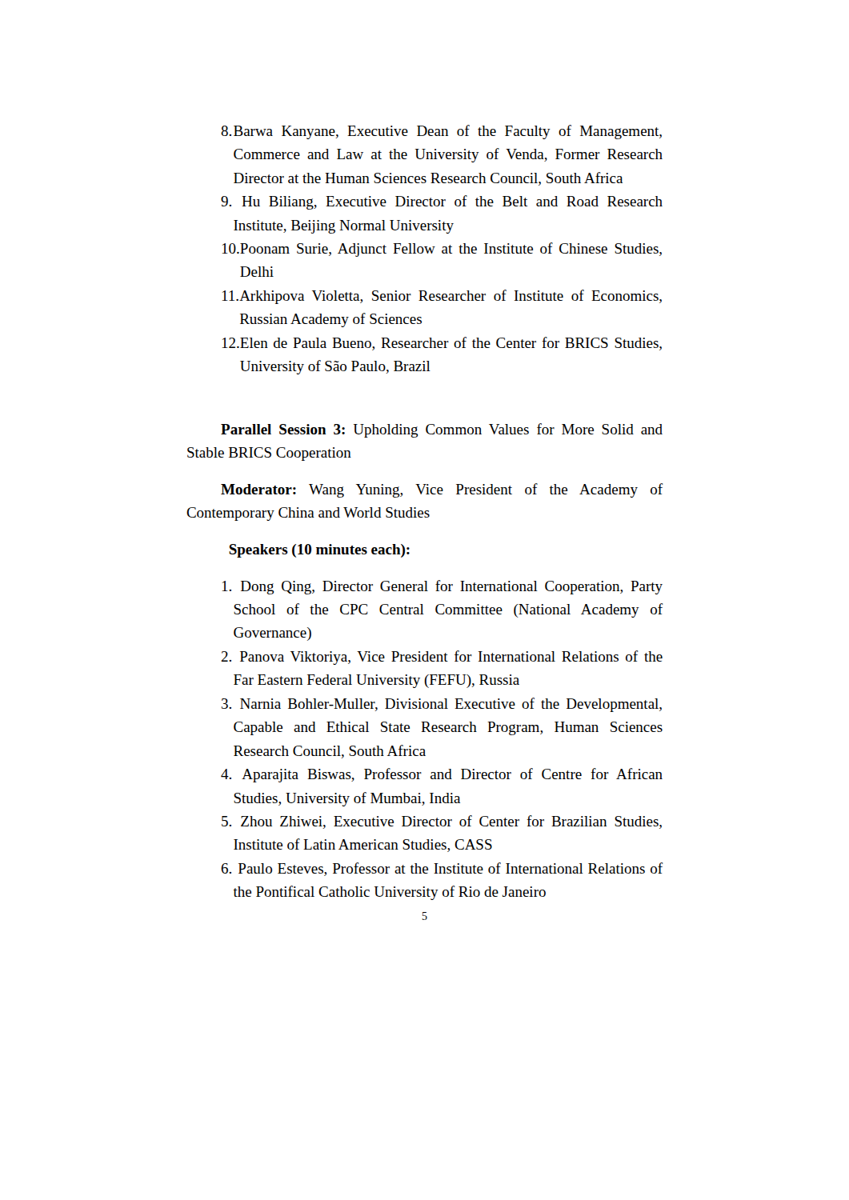8. Barwa Kanyane, Executive Dean of the Faculty of Management, Commerce and Law at the University of Venda, Former Research Director at the Human Sciences Research Council, South Africa
9. Hu Biliang, Executive Director of the Belt and Road Research Institute, Beijing Normal University
10. Poonam Surie, Adjunct Fellow at the Institute of Chinese Studies, Delhi
11. Arkhipova Violetta, Senior Researcher of Institute of Economics, Russian Academy of Sciences
12. Elen de Paula Bueno, Researcher of the Center for BRICS Studies, University of São Paulo, Brazil
Parallel Session 3: Upholding Common Values for More Solid and Stable BRICS Cooperation
Moderator: Wang Yuning, Vice President of the Academy of Contemporary China and World Studies
Speakers (10 minutes each):
1. Dong Qing, Director General for International Cooperation, Party School of the CPC Central Committee (National Academy of Governance)
2. Panova Viktoriya, Vice President for International Relations of the Far Eastern Federal University (FEFU), Russia
3. Narnia Bohler-Muller, Divisional Executive of the Developmental, Capable and Ethical State Research Program, Human Sciences Research Council, South Africa
4. Aparajita Biswas, Professor and Director of Centre for African Studies, University of Mumbai, India
5. Zhou Zhiwei, Executive Director of Center for Brazilian Studies, Institute of Latin American Studies, CASS
6. Paulo Esteves, Professor at the Institute of International Relations of the Pontifical Catholic University of Rio de Janeiro
5